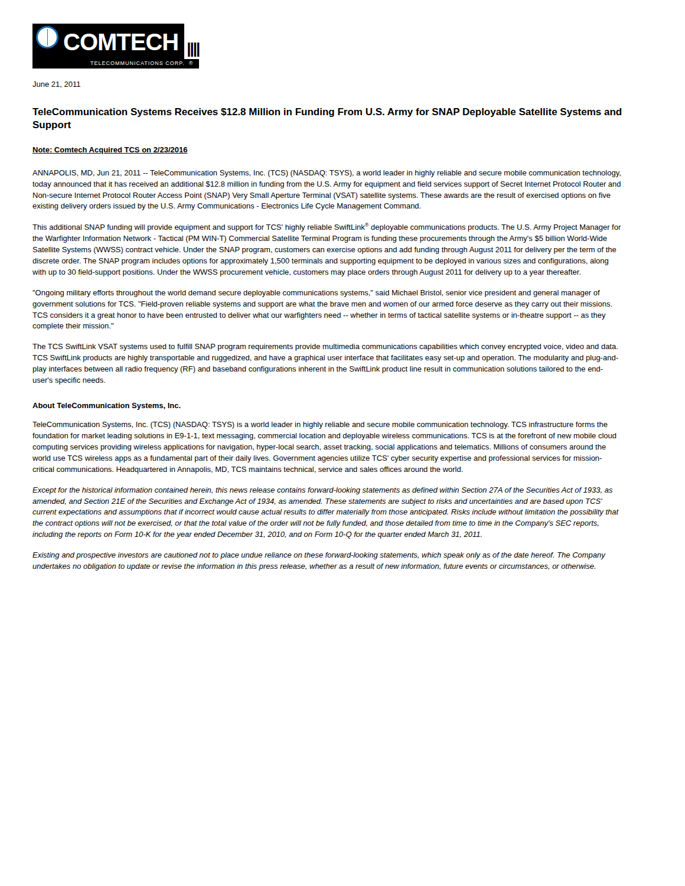COMTECH|||| TELECOMMUNICATIONS CORP. ®
June 21, 2011
TeleCommunication Systems Receives $12.8 Million in Funding From U.S. Army for SNAP Deployable Satellite Systems and Support
Note: Comtech Acquired TCS on 2/23/2016
ANNAPOLIS, MD, Jun 21, 2011 -- TeleCommunication Systems, Inc. (TCS) (NASDAQ: TSYS), a world leader in highly reliable and secure mobile communication technology, today announced that it has received an additional $12.8 million in funding from the U.S. Army for equipment and field services support of Secret Internet Protocol Router and Non-secure Internet Protocol Router Access Point (SNAP) Very Small Aperture Terminal (VSAT) satellite systems. These awards are the result of exercised options on five existing delivery orders issued by the U.S. Army Communications - Electronics Life Cycle Management Command.
This additional SNAP funding will provide equipment and support for TCS' highly reliable SwiftLink® deployable communications products. The U.S. Army Project Manager for the Warfighter Information Network - Tactical (PM WIN-T) Commercial Satellite Terminal Program is funding these procurements through the Army's $5 billion World-Wide Satellite Systems (WWSS) contract vehicle. Under the SNAP program, customers can exercise options and add funding through August 2011 for delivery per the term of the discrete order. The SNAP program includes options for approximately 1,500 terminals and supporting equipment to be deployed in various sizes and configurations, along with up to 30 field-support positions. Under the WWSS procurement vehicle, customers may place orders through August 2011 for delivery up to a year thereafter.
"Ongoing military efforts throughout the world demand secure deployable communications systems," said Michael Bristol, senior vice president and general manager of government solutions for TCS. "Field-proven reliable systems and support are what the brave men and women of our armed force deserve as they carry out their missions. TCS considers it a great honor to have been entrusted to deliver what our warfighters need -- whether in terms of tactical satellite systems or in-theatre support -- as they complete their mission."
The TCS SwiftLink VSAT systems used to fulfill SNAP program requirements provide multimedia communications capabilities which convey encrypted voice, video and data. TCS SwiftLink products are highly transportable and ruggedized, and have a graphical user interface that facilitates easy set-up and operation. The modularity and plug-and-play interfaces between all radio frequency (RF) and baseband configurations inherent in the SwiftLink product line result in communication solutions tailored to the end-user's specific needs.
About TeleCommunication Systems, Inc.
TeleCommunication Systems, Inc. (TCS) (NASDAQ: TSYS) is a world leader in highly reliable and secure mobile communication technology. TCS infrastructure forms the foundation for market leading solutions in E9-1-1, text messaging, commercial location and deployable wireless communications. TCS is at the forefront of new mobile cloud computing services providing wireless applications for navigation, hyper-local search, asset tracking, social applications and telematics. Millions of consumers around the world use TCS wireless apps as a fundamental part of their daily lives. Government agencies utilize TCS' cyber security expertise and professional services for mission-critical communications. Headquartered in Annapolis, MD, TCS maintains technical, service and sales offices around the world.
Except for the historical information contained herein, this news release contains forward-looking statements as defined within Section 27A of the Securities Act of 1933, as amended, and Section 21E of the Securities and Exchange Act of 1934, as amended. These statements are subject to risks and uncertainties and are based upon TCS' current expectations and assumptions that if incorrect would cause actual results to differ materially from those anticipated. Risks include without limitation the possibility that the contract options will not be exercised, or that the total value of the order will not be fully funded, and those detailed from time to time in the Company's SEC reports, including the reports on Form 10-K for the year ended December 31, 2010, and on Form 10-Q for the quarter ended March 31, 2011.
Existing and prospective investors are cautioned not to place undue reliance on these forward-looking statements, which speak only as of the date hereof. The Company undertakes no obligation to update or revise the information in this press release, whether as a result of new information, future events or circumstances, or otherwise.